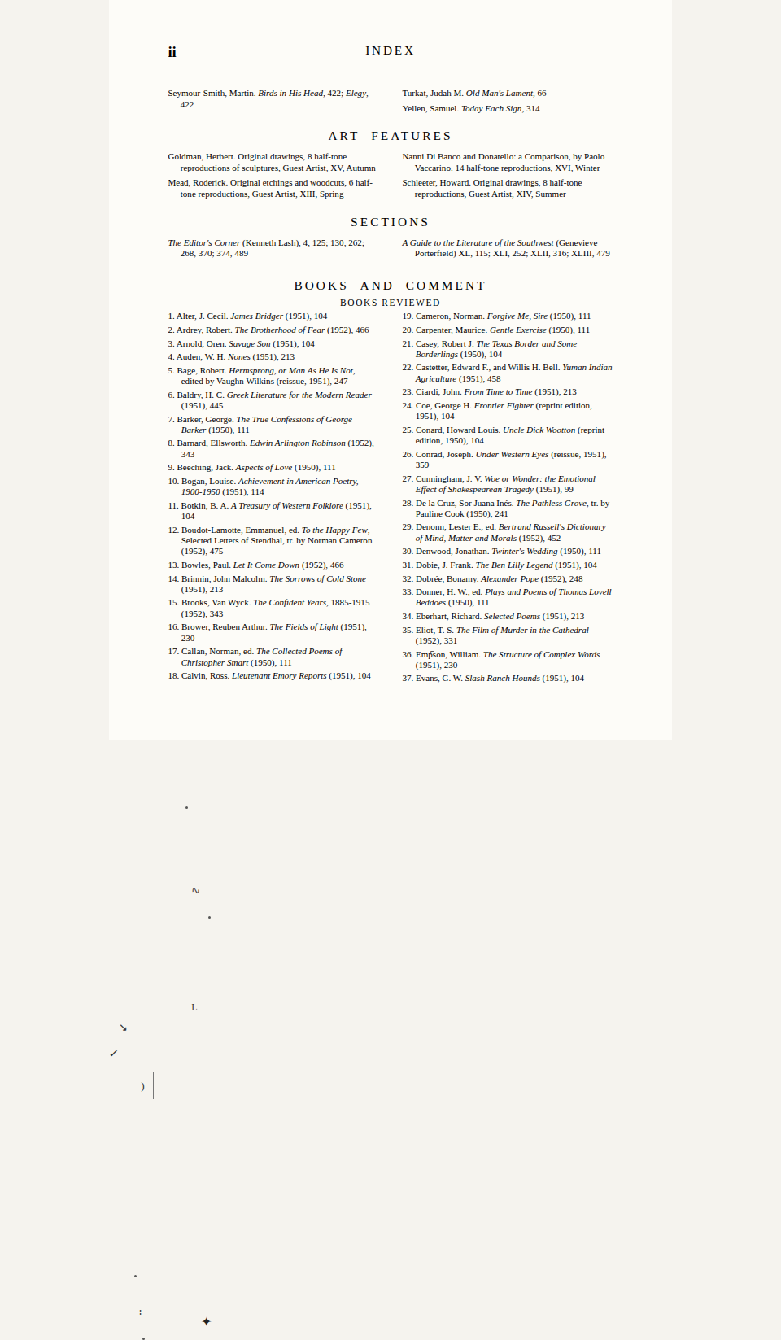ii
INDEX
Seymour-Smith, Martin. Birds in His Head, 422; Elegy, 422
Turkat, Judah M. Old Man's Lament, 66
Yellen, Samuel. Today Each Sign, 314
ART FEATURES
Goldman, Herbert. Original drawings, 8 half-tone reproductions of sculptures, Guest Artist, XV, Autumn
Mead, Roderick. Original etchings and woodcuts, 6 half-tone reproductions, Guest Artist, XIII, Spring
Nanni Di Banco and Donatello: a Comparison, by Paolo Vaccarino. 14 half-tone reproductions, XVI, Winter
Schleeter, Howard. Original drawings, 8 half-tone reproductions, Guest Artist, XIV, Summer
SECTIONS
The Editor's Corner (Kenneth Lash), 4, 125; 130, 262; 268, 370; 374, 489
A Guide to the Literature of the Southwest (Genevieve Porterfield) XL, 115; XLI, 252; XLII, 316; XLIII, 479
BOOKS AND COMMENT
BOOKS REVIEWED
1. Alter, J. Cecil. James Bridger (1951), 104
2. Ardrey, Robert. The Brotherhood of Fear (1952), 466
3. Arnold, Oren. Savage Son (1951), 104
4. Auden, W. H. Nones (1951), 213
5. Bage, Robert. Hermsprong, or Man As He Is Not, edited by Vaughn Wilkins (reissue, 1951), 247
6. Baldry, H. C. Greek Literature for the Modern Reader (1951), 445
7. Barker, George. The True Confessions of George Barker (1950), 111
8. Barnard, Ellsworth. Edwin Arlington Robinson (1952), 343
9. Beeching, Jack. Aspects of Love (1950), 111
10. Bogan, Louise. Achievement in American Poetry, 1900-1950 (1951), 114
11. Botkin, B. A. A Treasury of Western Folklore (1951), 104
12. Boudot-Lamotte, Emmanuel, ed. To the Happy Few, Selected Letters of Stendhal, tr. by Norman Cameron (1952), 475
13. Bowles, Paul. Let It Come Down (1952), 466
14. Brinnin, John Malcolm. The Sorrows of Cold Stone (1951), 213
15. Brooks, Van Wyck. The Confident Years, 1885-1915 (1952), 343
16. Brower, Reuben Arthur. The Fields of Light (1951), 230
17. Callan, Norman, ed. The Collected Poems of Christopher Smart (1950), 111
18. Calvin, Ross. Lieutenant Emory Reports (1951), 104
19. Cameron, Norman. Forgive Me, Sire (1950), 111
20. Carpenter, Maurice. Gentle Exercise (1950), 111
21. Casey, Robert J. The Texas Border and Some Borderlings (1950), 104
22. Castetter, Edward F., and Willis H. Bell. Yuman Indian Agriculture (1951), 458
23. Ciardi, John. From Time to Time (1951), 213
24. Coe, George H. Frontier Fighter (reprint edition, 1951), 104
25. Conard, Howard Louis. Uncle Dick Wootton (reprint edition, 1950), 104
26. Conrad, Joseph. Under Western Eyes (reissue, 1951), 359
27. Cunningham, J. V. Woe or Wonder: the Emotional Effect of Shakespearean Tragedy (1951), 99
28. De la Cruz, Sor Juana Inés. The Pathless Grove, tr. by Pauline Cook (1950), 241
29. Denonn, Lester E., ed. Bertrand Russell's Dictionary of Mind, Matter and Morals (1952), 452
30. Denwood, Jonathan. Twinter's Wedding (1950), 111
31. Dobie, J. Frank. The Ben Lilly Legend (1951), 104
32. Dobrée, Bonamy. Alexander Pope (1952), 248
33. Donner, H. W., ed. Plays and Poems of Thomas Lovell Beddoes (1950), 111
34. Eberhart, Richard. Selected Poems (1951), 213
35. Eliot, T. S. The Film of Murder in the Cathedral (1952), 331
36. Empson, William. The Structure of Complex Words (1951), 230
37. Evans, G. W. Slash Ranch Hounds (1951), 104
∿
L
✦
✓
↘
)
∶
⌜